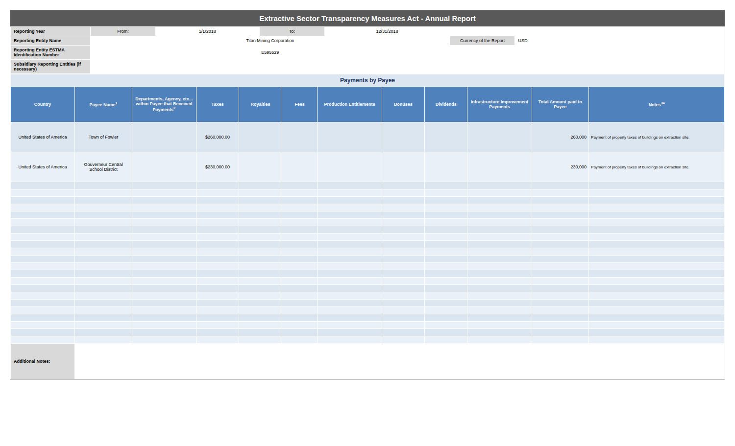Extractive Sector Transparency Measures Act - Annual Report
| Reporting Year | From: | 1/1/2018 | To: | 12/31/2018 | | | | | | | |
| Reporting Entity Name | Titan Mining Corporation | Currency of the Report | USD | | | | | |
| Reporting Entity ESTMA Identification Number | E595529 | | | | | | | |
| Subsidiary Reporting Entities (if necessary) | | | | | | | | |
| Payments by Payee |
| Country | Payee Name 1 | Departments, Agency, etc... within Payee that Received Payments 2 | Taxes | Royalties | Fees | Production Entitlements | Bonuses | Dividends | Infrastructure Improvement Payments | Total Amount paid to Payee | Notes 34 |
| United States of America | Town of Fowler | | $260,000.00 | | | | | | | 260,000 | Payment of property taxes of buildings on extraction site. |
| United States of America | Gouverneur Central School District | | $230,000.00 | | | | | | | 230,000 | Payment of property taxes of buildings on extraction site. |
| Additional Notes: | |